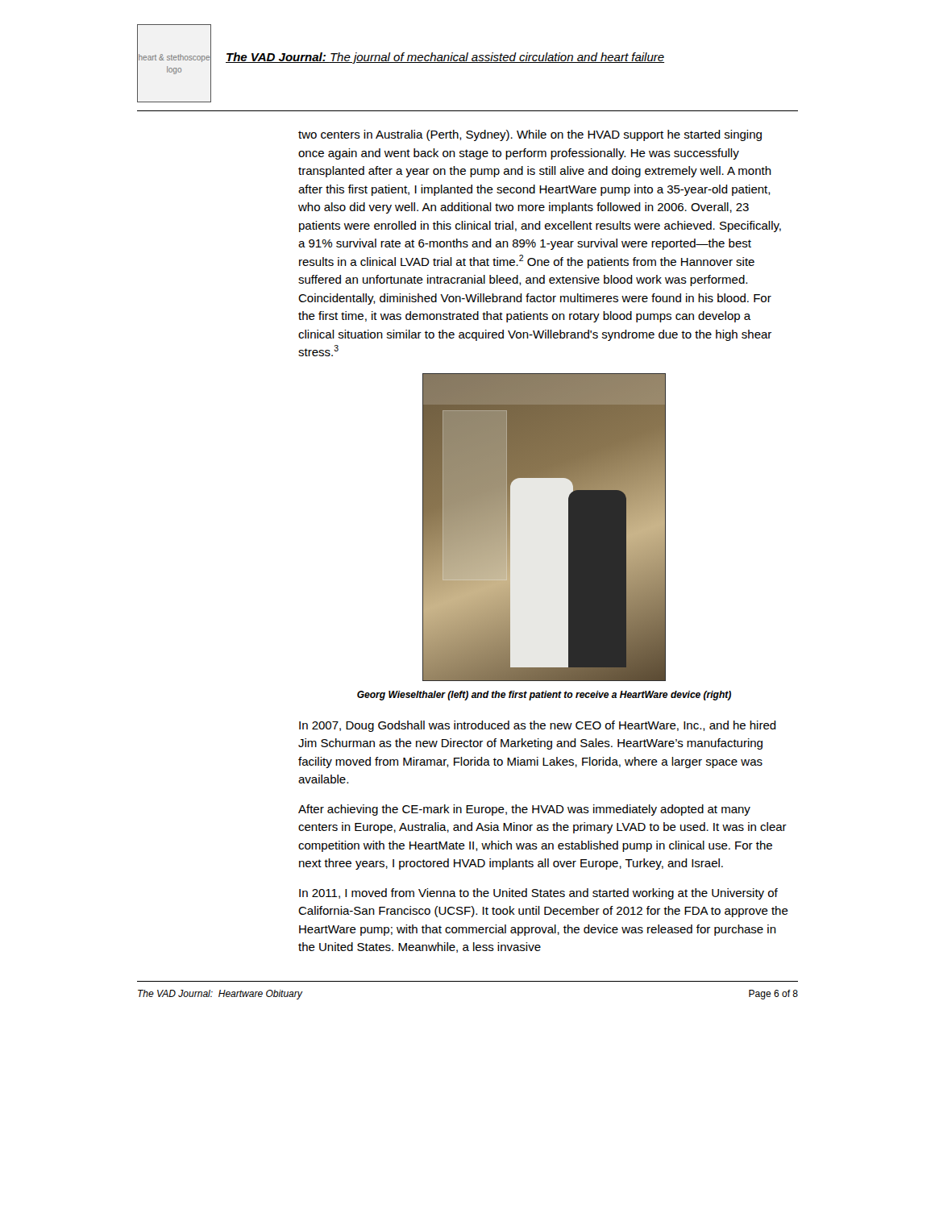heart & stethoscope logo
The VAD Journal: The journal of mechanical assisted circulation and heart failure
two centers in Australia (Perth, Sydney). While on the HVAD support he started singing once again and went back on stage to perform professionally. He was successfully transplanted after a year on the pump and is still alive and doing extremely well. A month after this first patient, I implanted the second HeartWare pump into a 35-year-old patient, who also did very well. An additional two more implants followed in 2006. Overall, 23 patients were enrolled in this clinical trial, and excellent results were achieved. Specifically, a 91% survival rate at 6-months and an 89% 1-year survival were reported—the best results in a clinical LVAD trial at that time.2 One of the patients from the Hannover site suffered an unfortunate intracranial bleed, and extensive blood work was performed. Coincidentally, diminished Von-Willebrand factor multimeres were found in his blood. For the first time, it was demonstrated that patients on rotary blood pumps can develop a clinical situation similar to the acquired Von-Willebrand's syndrome due to the high shear stress.3
Georg Wieselthaler (left) and the first patient to receive a HeartWare device (right)
In 2007, Doug Godshall was introduced as the new CEO of HeartWare, Inc., and he hired Jim Schurman as the new Director of Marketing and Sales. HeartWare’s manufacturing facility moved from Miramar, Florida to Miami Lakes, Florida, where a larger space was available.
After achieving the CE-mark in Europe, the HVAD was immediately adopted at many centers in Europe, Australia, and Asia Minor as the primary LVAD to be used. It was in clear competition with the HeartMate II, which was an established pump in clinical use. For the next three years, I proctored HVAD implants all over Europe, Turkey, and Israel.
In 2011, I moved from Vienna to the United States and started working at the University of California-San Francisco (UCSF). It took until December of 2012 for the FDA to approve the HeartWare pump; with that commercial approval, the device was released for purchase in the United States. Meanwhile, a less invasive
The VAD Journal: Heartware Obituary
Page 6 of 8